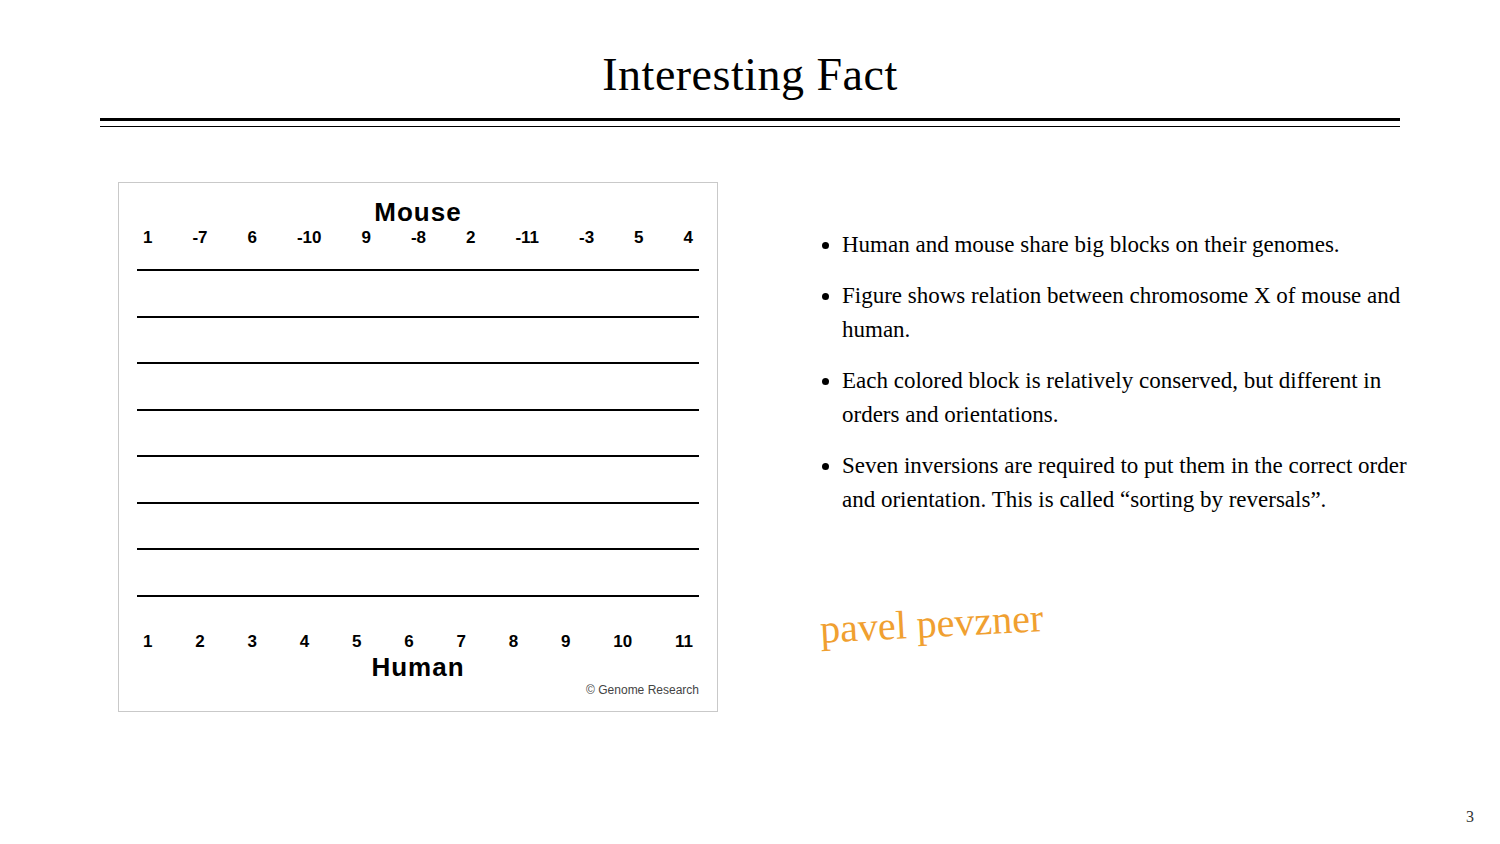Interesting Fact
Mouse
1-76-109-82-11-354
1234567891011
Human
© Genome Research
Human and mouse share big blocks on their genomes.
Figure shows relation between chromosome X of mouse and human.
Each colored block is relatively conserved, but different in orders and orientations.
Seven inversions are required to put them in the correct order and orientation. This is called “sorting by reversals”.
pavel pevzner
3